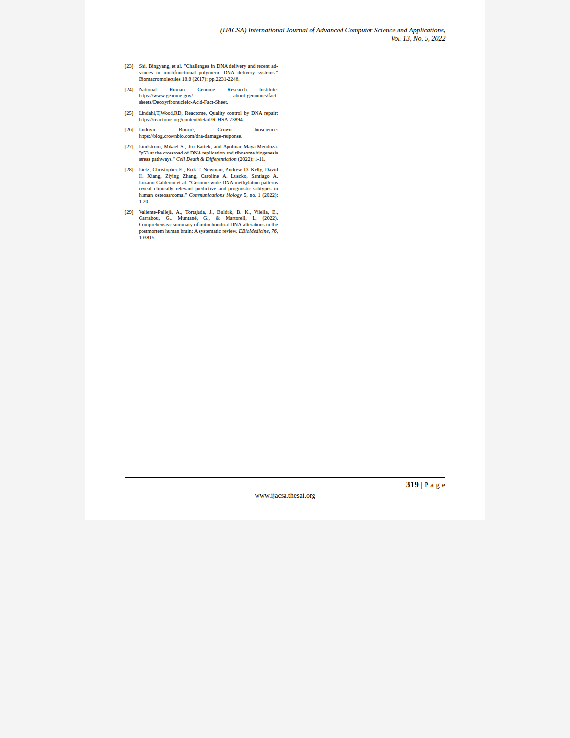(IJACSA) International Journal of Advanced Computer Science and Applications, Vol. 13, No. 5, 2022
[23] Shi, Bingyang, et al. "Challenges in DNA delivery and recent advances in multifunctional polymeric DNA delivery systems." Biomacromolecules 18.8 (2017): pp.2231-2246.
[24] National Human Genome Research Institute: https://www.genome.gov/ about-genomics/fact-sheets/Deoxyribonucleic-Acid-Fact-Sheet.
[25] Lindahl,T,Wood,RD, Reactome, Quality control by DNA repair: https://reactome.org/content/detail/R-HSA-73894.
[26] Ludovic Bourré, Crown bioscience: https://blog.crownbio.com/dna-damage-response.
[27] Lindström, Mikael S., Jiri Bartek, and Apolinar Maya-Mendoza. "p53 at the crossroad of DNA replication and ribosome biogenesis stress pathways." Cell Death & Differentiation (2022): 1-11.
[28] Lietz, Christopher E., Erik T. Newman, Andrew D. Kelly, David H. Xiang, Ziying Zhang, Caroline A. Luscko, Santiago A. Lozano-Calderon et al. "Genome-wide DNA methylation patterns reveal clinically relevant predictive and prognostic subtypes in human osteosarcoma." Communications biology 5, no. 1 (2022): 1-20.
[29] Valiente-Pallejà, A., Tortajada, J., Bulduk, B. K., Vilella, E., Garrabou, G., Muntané, G., & Martorell, L. (2022). Comprehensive summary of mitochondrial DNA alterations in the postmortem human brain: A systematic review. EBioMedicine, 76, 103815.
319 | P a g e
www.ijacsa.thesai.org